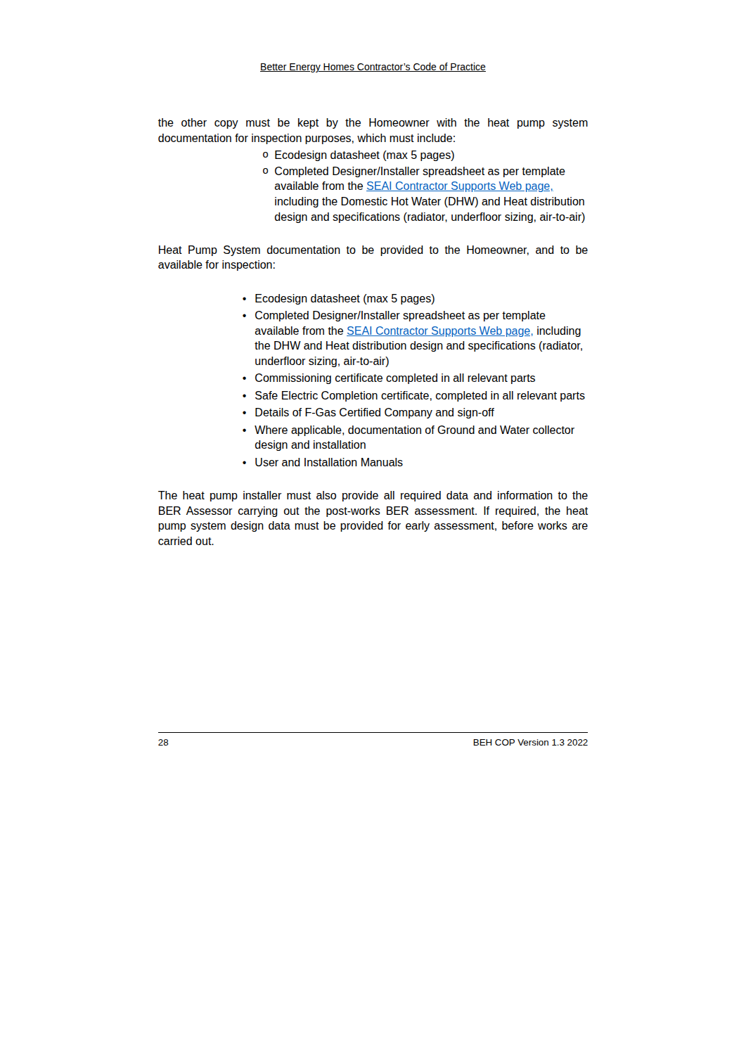Better Energy Homes Contractor’s Code of Practice
the other copy must be kept by the Homeowner with the heat pump system documentation for inspection purposes, which must include:
Ecodesign datasheet (max 5 pages)
Completed Designer/Installer spreadsheet as per template available from the SEAI Contractor Supports Web page, including the Domestic Hot Water (DHW) and Heat distribution design and specifications (radiator, underfloor sizing, air-to-air)
Heat Pump System documentation to be provided to the Homeowner, and to be available for inspection:
Ecodesign datasheet (max 5 pages)
Completed Designer/Installer spreadsheet as per template available from the SEAI Contractor Supports Web page, including the DHW and Heat distribution design and specifications (radiator, underfloor sizing, air-to-air)
Commissioning certificate completed in all relevant parts
Safe Electric Completion certificate, completed in all relevant parts
Details of F-Gas Certified Company and sign-off
Where applicable, documentation of Ground and Water collector design and installation
User and Installation Manuals
The heat pump installer must also provide all required data and information to the BER Assessor carrying out the post-works BER assessment. If required, the heat pump system design data must be provided for early assessment, before works are carried out.
28 BEH COP Version 1.3 2022